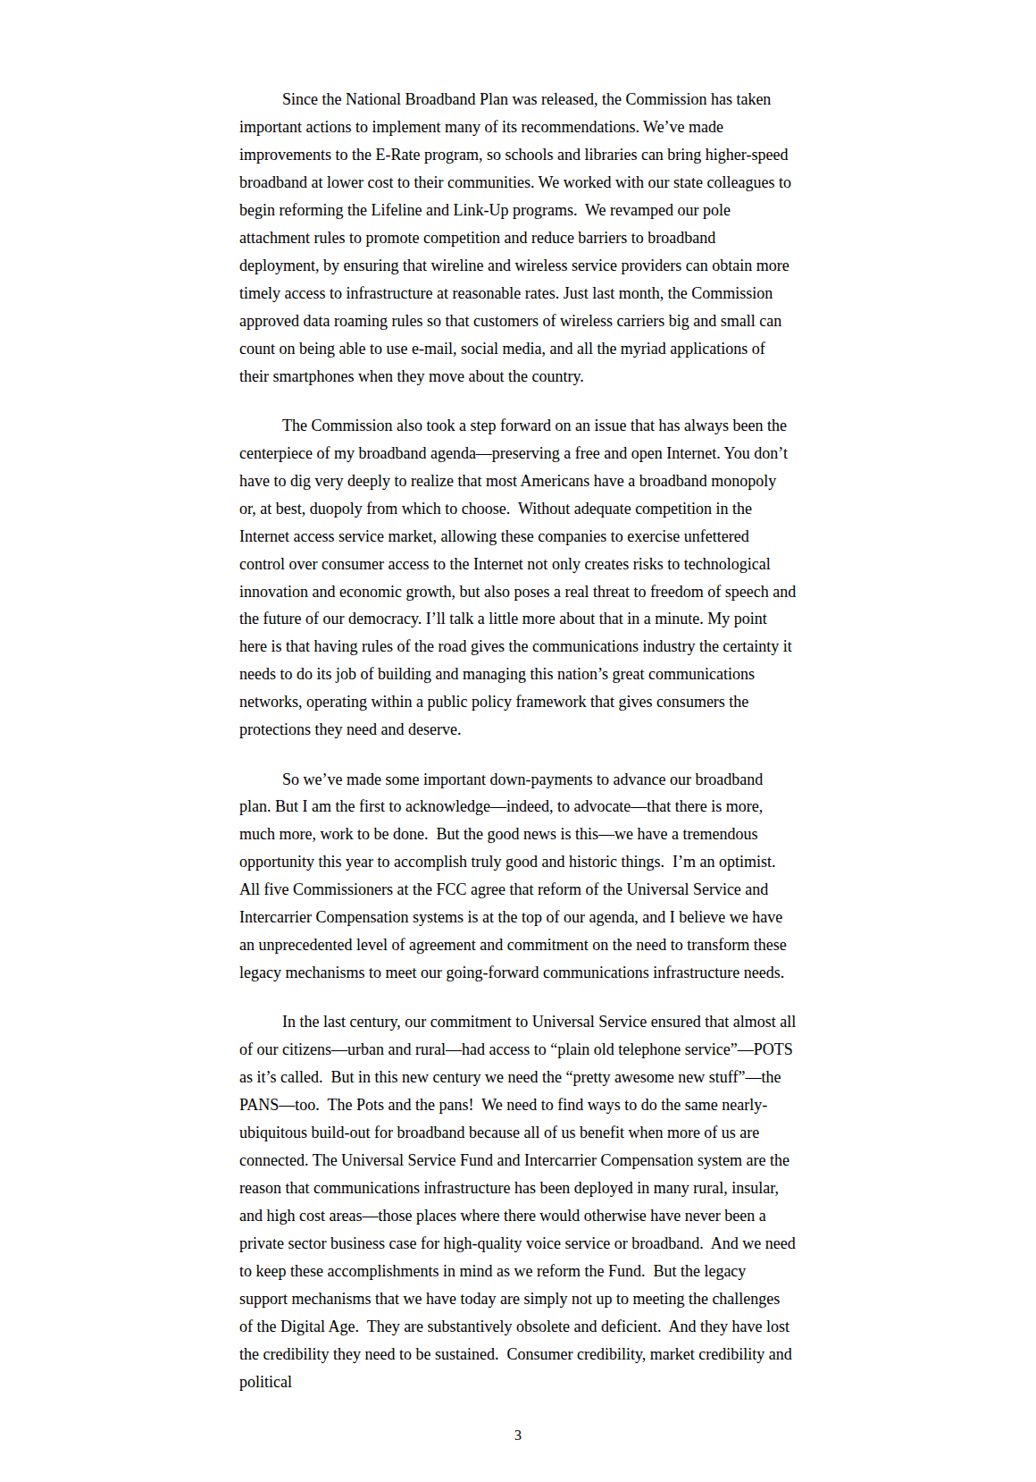Since the National Broadband Plan was released, the Commission has taken important actions to implement many of its recommendations. We’ve made improvements to the E-Rate program, so schools and libraries can bring higher-speed broadband at lower cost to their communities. We worked with our state colleagues to begin reforming the Lifeline and Link-Up programs. We revamped our pole attachment rules to promote competition and reduce barriers to broadband deployment, by ensuring that wireline and wireless service providers can obtain more timely access to infrastructure at reasonable rates. Just last month, the Commission approved data roaming rules so that customers of wireless carriers big and small can count on being able to use e-mail, social media, and all the myriad applications of their smartphones when they move about the country.
The Commission also took a step forward on an issue that has always been the centerpiece of my broadband agenda—preserving a free and open Internet. You don’t have to dig very deeply to realize that most Americans have a broadband monopoly or, at best, duopoly from which to choose. Without adequate competition in the Internet access service market, allowing these companies to exercise unfettered control over consumer access to the Internet not only creates risks to technological innovation and economic growth, but also poses a real threat to freedom of speech and the future of our democracy. I’ll talk a little more about that in a minute. My point here is that having rules of the road gives the communications industry the certainty it needs to do its job of building and managing this nation’s great communications networks, operating within a public policy framework that gives consumers the protections they need and deserve.
So we’ve made some important down-payments to advance our broadband plan. But I am the first to acknowledge—indeed, to advocate—that there is more, much more, work to be done. But the good news is this—we have a tremendous opportunity this year to accomplish truly good and historic things. I’m an optimist. All five Commissioners at the FCC agree that reform of the Universal Service and Intercarrier Compensation systems is at the top of our agenda, and I believe we have an unprecedented level of agreement and commitment on the need to transform these legacy mechanisms to meet our going-forward communications infrastructure needs.
In the last century, our commitment to Universal Service ensured that almost all of our citizens—urban and rural—had access to “plain old telephone service”—POTS as it’s called. But in this new century we need the “pretty awesome new stuff”—the PANS—too. The Pots and the pans! We need to find ways to do the same nearly-ubiquitous build-out for broadband because all of us benefit when more of us are connected. The Universal Service Fund and Intercarrier Compensation system are the reason that communications infrastructure has been deployed in many rural, insular, and high cost areas—those places where there would otherwise have never been a private sector business case for high-quality voice service or broadband. And we need to keep these accomplishments in mind as we reform the Fund. But the legacy support mechanisms that we have today are simply not up to meeting the challenges of the Digital Age. They are substantively obsolete and deficient. And they have lost the credibility they need to be sustained. Consumer credibility, market credibility and political
3